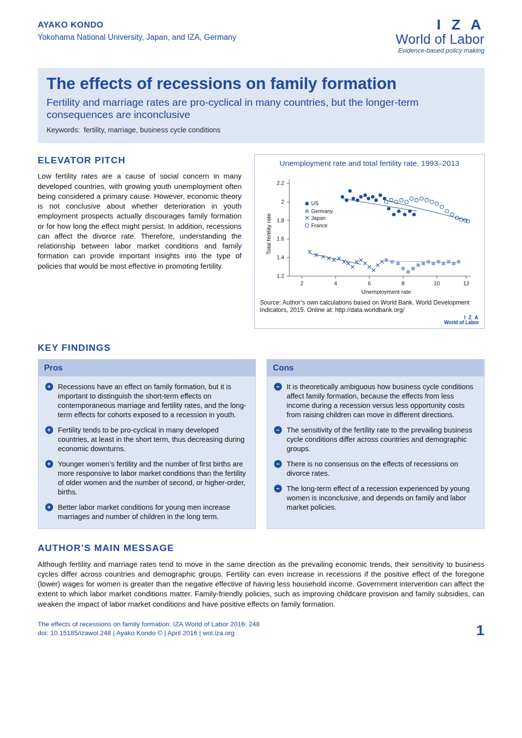Ayako Kondo
Yokohama National University, Japan, and IZA, Germany
I Z A
World of Labor
Evidence-based policy making
The effects of recessions on family formation
Fertility and marriage rates are pro-cyclical in many countries, but the longer-term consequences are inconclusive
Keywords: fertility, marriage, business cycle conditions
Elevator pitch
Low fertility rates are a cause of social concern in many developed countries, with growing youth unemployment often being considered a primary cause. However, economic theory is not conclusive about whether deterioration in youth employment prospects actually discourages family formation or for how long the effect might persist. In addition, recessions can affect the divorce rate. Therefore, understanding the relationship between labor market conditions and family formation can provide important insights into the type of policies that would be most effective in promoting fertility.
Unemployment rate and total fertility rate, 1993–2013
2.2 2 1.8 1.6 1.4 1.2 Total fertility rate 2 4 6 8 10 12 Unemployment rate US Germany Japan France
Source: Author’s own calculations based on World Bank. World Development Indicators, 2015. Online at: http://data.worldbank.org/
I Z A
World of Labor
Key findings
Pros
+Recessions have an effect on family formation, but it is important to distinguish the short-term effects on contemporaneous marriage and fertility rates, and the long-term effects for cohorts exposed to a recession in youth.
+Fertility tends to be pro-cyclical in many developed countries, at least in the short term, thus decreasing during economic downturns.
+Younger women’s fertility and the number of first births are more responsive to labor market conditions than the fertility of older women and the number of second, or higher-order, births.
+Better labor market conditions for young men increase marriages and number of children in the long term.
Cons
−It is theoretically ambiguous how business cycle conditions affect family formation, because the effects from less income during a recession versus less opportunity costs from raising children can move in different directions.
−The sensitivity of the fertility rate to the prevailing business cycle conditions differ across countries and demographic groups.
−There is no consensus on the effects of recessions on divorce rates.
−The long-term effect of a recession experienced by young women is inconclusive, and depends on family and labor market policies.
Author’s main message
Although fertility and marriage rates tend to move in the same direction as the prevailing economic trends, their sensitivity to business cycles differ across countries and demographic groups. Fertility can even increase in recessions if the positive effect of the foregone (lower) wages for women is greater than the negative effective of having less household income. Government intervention can affect the extent to which labor market conditions matter. Family-friendly policies, such as improving childcare provision and family subsidies, can weaken the impact of labor market conditions and have positive effects on family formation.
The effects of recessions on family formation. IZA World of Labor 2016: 248
doi: 10.15185/izawol.248 | Ayako Kondo © | April 2016 | wol.iza.org
1